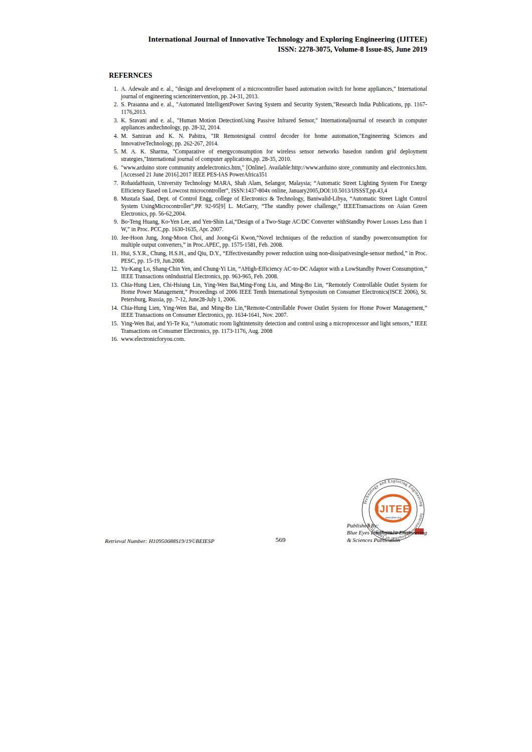International Journal of Innovative Technology and Exploring Engineering (IJITEE)
ISSN: 2278-3075, Volume-8 Issue-8S, June 2019
REFERNCES
A. Adewale and e. al., "design and development of a microcontroller based automation switch for home appliances," International journal of engineering scienceintervention, pp. 24-31, 2013.
S. Prasanna and e. al., "Automated IntelligentPower Saving System and Security System,"Research India Publications, pp. 1167-1176,2013.
K. Sravani and e. al., "Human Motion DetectionUsing Passive Infrared Sensor," Internationaljournal of research in computer appliances andtechnology, pp. 28-32, 2014.
M. Samiran and K. N. Pabitra, "IR Remotesignal control decoder for home automation,"Engineering Sciences and InnovativeTechnology, pp. 262-267, 2014.
M. A. K. Sharma, "Comparative of energyconsumption for wireless sensor networks basedon random grid deployment strategies,"International journal of computer applications,pp. 28-35, 2010.
"www.arduino store community andelectronics.htm," [Online]. Available:http://www.arduino store_community and electronics.htm. [Accessed 21 June 2016].2017 IEEE PES-IAS PowerAfrica351
RohaidaHusin, University Technology MARA, Shah Alam, Selangor, Malaysia; “Automatic Street Lighting System For Energy Efficiency Based on Lowcost microcontroller”, ISSN:1437-804x online, January2005,DOI:10.5013/IJSSST,pp.43,4
Mustafa Saad, Dept. of Control Engg, college of Electronics & Technology, Baniwalid-Libya, “Automatic Street Light Control System UsingMicrocontroller”,PP. 92-95[9] L. McGarry, “The standby power challenge,” IEEETransactions on Asian Green Electronics, pp. 56-62,2004.
Bo-Teng Huang, Ko-Yen Lee, and Yen-Shin Lai,“Design of a Two-Stage AC/DC Converter withStandby Power Losses Less than 1 W,” in Proc. PCC,pp. 1630-1635, Apr. 2007.
Jee-Hoon Jung, Jong-Moon Choi, and Joong-Gi Kwon,“Novel techniques of the reduction of standby powerconsumption for multiple output converters,” in Proc.APEC, pp. 1575-1581, Feb. 2008.
Hui, S.Y.R., Chung, H.S.H., and Qiu, D.Y., “Effectivestandby power reduction using non-dissipativesingle-sensor method,” in Proc. PESC, pp. 15-19, Jun.2008.
Yu-Kang Lo, Shang-Chin Yen, and Chung-Yi Lin, “AHigh-Efficiency AC-to-DC Adaptor with a LowStandby Power Consumption,” IEEE Transactions onIndustrial Electronics, pp. 963-965, Feb. 2008.
Chia-Hung Lien, Chi-Hsiung Lin, Ying-Wen Bai,Ming-Fong Liu, and Ming-Bo Lin, “Remotely Controllable Outlet System for Home Power Management,” Proceedings of 2006 IEEE Tenth International Symposium on Consumer Electronics(ISCE 2006), St. Petersburg, Russia, pp. 7-12, June28-July 1, 2006.
Chia-Hung Lien, Ying-Wen Bai, and Ming-Bo Lin,“Remote-Controllable Power Outlet System for Home Power Management,” IEEE Transactions on Consumer Electronics, pp. 1634-1641, Nov. 2007.
Ying-Wen Bai, and Yi-Te Ku, “Automatic room lightintensity detection and control using a microprocessor and light sensors,” IEEE Transactions on Consumer Electronics, pp. 1173-1176, Aug. 2008
www.electronicforyou.com.
Technology and Exploring Engineering International Journal of Innovative IJITEE www.ijitee.org Exploring Innovation
Retrieval Number: H10950688S19/19©BEIESP
569
Published By:
Blue Eyes Intelligence Engineering
& Sciences Publication